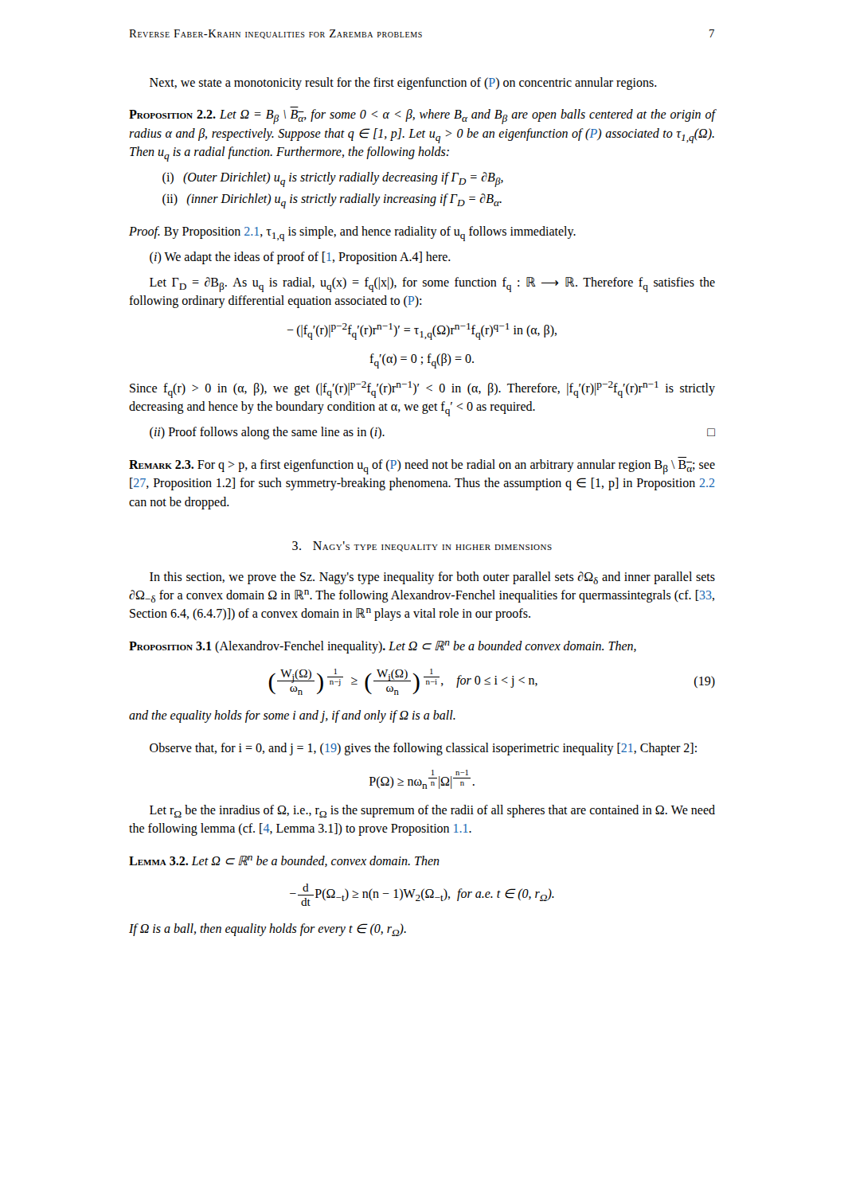Reverse Faber-Krahn inequalities for Zaremba problems 7
Next, we state a monotonicity result for the first eigenfunction of (P) on concentric annular regions.
Proposition 2.2. Let Ω = Bβ \ Bα, for some 0 < α < β, where Bα and Bβ are open balls centered at the origin of radius α and β, respectively. Suppose that q ∈ [1, p]. Let uq > 0 be an eigenfunction of (P) associated to τ1,q(Ω). Then uq is a radial function. Furthermore, the following holds:
(i) (Outer Dirichlet) uq is strictly radially decreasing if ΓD = ∂Bβ,
(ii) (inner Dirichlet) uq is strictly radially increasing if ΓD = ∂Bα.
Proof. By Proposition 2.1, τ1,q is simple, and hence radiality of uq follows immediately.
(i) We adapt the ideas of proof of [1, Proposition A.4] here.
Let ΓD = ∂Bβ. As uq is radial, uq(x) = fq(|x|), for some function fq : ℝ ⟶ ℝ. Therefore fq satisfies the following ordinary differential equation associated to (P):
− (|fq′(r)|p−2fq′(r)rn−1)′ = τ1,q(Ω)rn−1fq(r)q−1 in (α, β),
fq′(α) = 0 ; fq(β) = 0.
Since fq(r) > 0 in (α, β), we get (|fq′(r)|p−2fq′(r)rn−1)′ < 0 in (α, β). Therefore, |fq′(r)|p−2fq′(r)rn−1 is strictly decreasing and hence by the boundary condition at α, we get fq′ < 0 as required.
(ii) Proof follows along the same line as in (i). □
Remark 2.3. For q > p, a first eigenfunction uq of (P) need not be radial on an arbitrary annular region Bβ \ Bα; see [27, Proposition 1.2] for such symmetry-breaking phenomena. Thus the assumption q ∈ [1, p] in Proposition 2.2 can not be dropped.
3. Nagy's type inequality in higher dimensions
In this section, we prove the Sz. Nagy's type inequality for both outer parallel sets ∂Ωδ and inner parallel sets ∂Ω−δ for a convex domain Ω in ℝn. The following Alexandrov-Fenchel inequalities for quermassintegrals (cf. [33, Section 6.4, (6.4.7)]) of a convex domain in ℝn plays a vital role in our proofs.
Proposition 3.1 (Alexandrov-Fenchel inequality). Let Ω ⊂ ℝn be a bounded convex domain. Then,
(Wj(Ω) ωn) 1 n−j ≥ (Wi(Ω) ωn) 1 n−i, for 0 ≤ i < j < n,
(19)
and the equality holds for some i and j, if and only if Ω is a ball.
Observe that, for i = 0, and j = 1, (19) gives the following classical isoperimetric inequality [21, Chapter 2]:
P(Ω) ≥ nωn1 n|Ω|n−1 n.
Let rΩ be the inradius of Ω, i.e., rΩ is the supremum of the radii of all spheres that are contained in Ω. We need the following lemma (cf. [4, Lemma 3.1]) to prove Proposition 1.1.
Lemma 3.2. Let Ω ⊂ ℝn be a bounded, convex domain. Then
−ddt P(Ω−t) ≥ n(n − 1)W2(Ω−t), for a.e. t ∈ (0, rΩ).
If Ω is a ball, then equality holds for every t ∈ (0, rΩ).